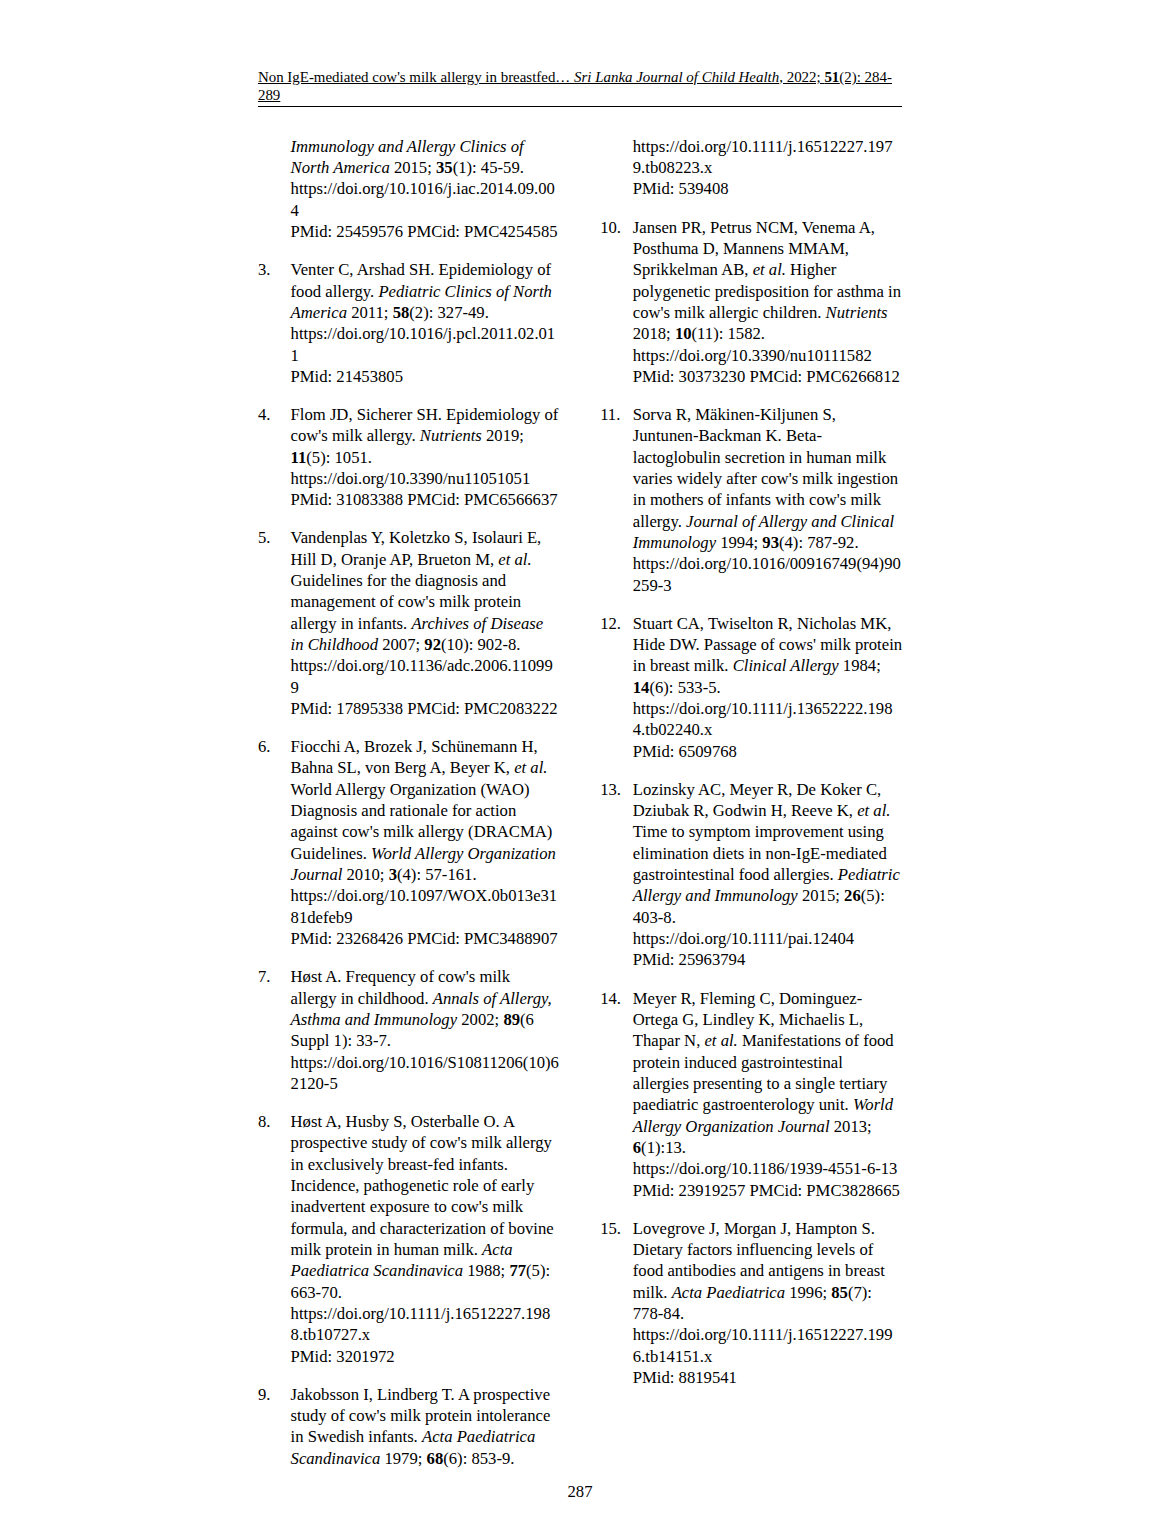Non IgE-mediated cow's milk allergy in breastfed… Sri Lanka Journal of Child Health, 2022; 51(2): 284-289
Immunology and Allergy Clinics of North America 2015; 35(1): 45-59.
https://doi.org/10.1016/j.iac.2014.09.004 PMid: 25459576 PMCid: PMC4254585
3. Venter C, Arshad SH. Epidemiology of food allergy. Pediatric Clinics of North America 2011; 58(2): 327-49.
https://doi.org/10.1016/j.pcl.2011.02.011 PMid: 21453805
4. Flom JD, Sicherer SH. Epidemiology of cow's milk allergy. Nutrients 2019; 11(5): 1051.
https://doi.org/10.3390/nu11051051 PMid: 31083388 PMCid: PMC6566637
5. Vandenplas Y, Koletzko S, Isolauri E, Hill D, Oranje AP, Brueton M, et al. Guidelines for the diagnosis and management of cow's milk protein allergy in infants. Archives of Disease in Childhood 2007; 92(10): 902-8.
https://doi.org/10.1136/adc.2006.110999 PMid: 17895338 PMCid: PMC2083222
6. Fiocchi A, Brozek J, Schünemann H, Bahna SL, von Berg A, Beyer K, et al. World Allergy Organization (WAO) Diagnosis and rationale for action against cow's milk allergy (DRACMA) Guidelines. World Allergy Organization Journal 2010; 3(4): 57-161.
https://doi.org/10.1097/WOX.0b013e3181defeb9 PMid: 23268426 PMCid: PMC3488907
7. Høst A. Frequency of cow's milk allergy in childhood. Annals of Allergy, Asthma and Immunology 2002; 89(6 Suppl 1): 33-7.
https://doi.org/10.1016/S10811206(10)62120-5
8. Høst A, Husby S, Osterballe O. A prospective study of cow's milk allergy in exclusively breast-fed infants. Incidence, pathogenetic role of early inadvertent exposure to cow's milk formula, and characterization of bovine milk protein in human milk. Acta Paediatrica Scandinavica 1988; 77(5): 663-70.
https://doi.org/10.1111/j.16512227.1988.tb10727.x PMid: 3201972
9. Jakobsson I, Lindberg T. A prospective study of cow's milk protein intolerance in Swedish infants. Acta Paediatrica Scandinavica 1979; 68(6): 853-9.
https://doi.org/10.1111/j.16512227.1979.tb08223.x PMid: 539408
10. Jansen PR, Petrus NCM, Venema A, Posthuma D, Mannens MMAM, Sprikkelman AB, et al. Higher polygenetic predisposition for asthma in cow's milk allergic children. Nutrients 2018; 10(11): 1582.
https://doi.org/10.3390/nu10111582 PMid: 30373230 PMCid: PMC6266812
11. Sorva R, Mäkinen-Kiljunen S, Juntunen-Backman K. Beta-lactoglobulin secretion in human milk varies widely after cow's milk ingestion in mothers of infants with cow's milk allergy. Journal of Allergy and Clinical Immunology 1994; 93(4): 787-92.
https://doi.org/10.1016/00916749(94)90259-3
12. Stuart CA, Twiselton R, Nicholas MK, Hide DW. Passage of cows' milk protein in breast milk. Clinical Allergy 1984; 14(6): 533-5.
https://doi.org/10.1111/j.13652222.1984.tb02240.x PMid: 6509768
13. Lozinsky AC, Meyer R, De Koker C, Dziubak R, Godwin H, Reeve K, et al. Time to symptom improvement using elimination diets in non-IgE-mediated gastrointestinal food allergies. Pediatric Allergy and Immunology 2015; 26(5): 403-8.
https://doi.org/10.1111/pai.12404 PMid: 25963794
14. Meyer R, Fleming C, Dominguez-Ortega G, Lindley K, Michaelis L, Thapar N, et al. Manifestations of food protein induced gastrointestinal allergies presenting to a single tertiary paediatric gastroenterology unit. World Allergy Organization Journal 2013; 6(1):13.
https://doi.org/10.1186/1939-4551-6-13 PMid: 23919257 PMCid: PMC3828665
15. Lovegrove J, Morgan J, Hampton S. Dietary factors influencing levels of food antibodies and antigens in breast milk. Acta Paediatrica 1996; 85(7): 778-84.
https://doi.org/10.1111/j.16512227.1996.tb14151.x PMid: 8819541
287